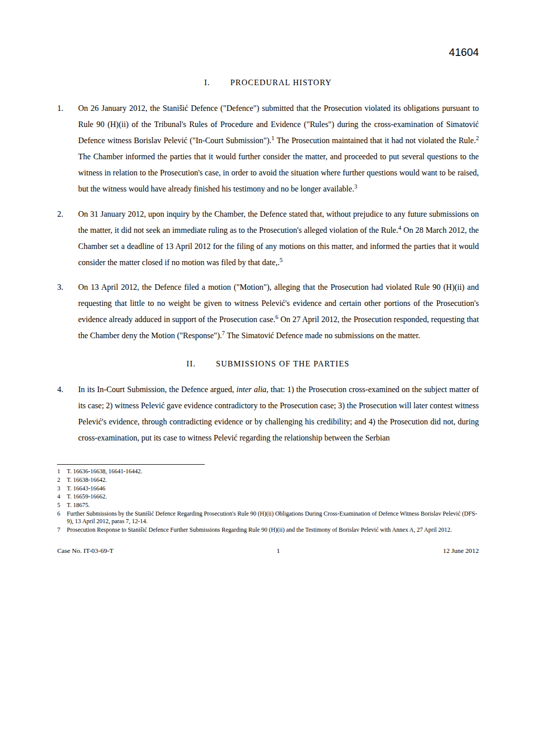41604
I. PROCEDURAL HISTORY
1.
On 26 January 2012, the Stanišić Defence ("Defence") submitted that the Prosecution violated its obligations pursuant to Rule 90 (H)(ii) of the Tribunal's Rules of Procedure and Evidence ("Rules") during the cross-examination of Simatović Defence witness Borislav Pelević ("In-Court Submission").1 The Prosecution maintained that it had not violated the Rule.2 The Chamber informed the parties that it would further consider the matter, and proceeded to put several questions to the witness in relation to the Prosecution's case, in order to avoid the situation where further questions would want to be raised, but the witness would have already finished his testimony and no be longer available.3
2.
On 31 January 2012, upon inquiry by the Chamber, the Defence stated that, without prejudice to any future submissions on the matter, it did not seek an immediate ruling as to the Prosecution's alleged violation of the Rule.4 On 28 March 2012, the Chamber set a deadline of 13 April 2012 for the filing of any motions on this matter, and informed the parties that it would consider the matter closed if no motion was filed by that date,.5
3.
On 13 April 2012, the Defence filed a motion ("Motion"), alleging that the Prosecution had violated Rule 90 (H)(ii) and requesting that little to no weight be given to witness Pelević's evidence and certain other portions of the Prosecution's evidence already adduced in support of the Prosecution case.6 On 27 April 2012, the Prosecution responded, requesting that the Chamber deny the Motion ("Response").7 The Simatović Defence made no submissions on the matter.
II. SUBMISSIONS OF THE PARTIES
4.
In its In-Court Submission, the Defence argued, inter alia, that: 1) the Prosecution cross-examined on the subject matter of its case; 2) witness Pelević gave evidence contradictory to the Prosecution case; 3) the Prosecution will later contest witness Pelević's evidence, through contradicting evidence or by challenging his credibility; and 4) the Prosecution did not, during cross-examination, put its case to witness Pelević regarding the relationship between the Serbian
1 T. 16636-16638, 16641-16442.
2 T. 16638-16642.
3 T. 16643-16646
4 T. 16659-16662.
5 T. 18675.
6 Further Submissions by the Stanišić Defence Regarding Prosecution's Rule 90 (H)(ii) Obligations During Cross-Examination of Defence Witness Borislav Pelević (DFS-9), 13 April 2012, paras 7, 12-14.
7 Prosecution Response to Stanišić Defence Further Submissions Regarding Rule 90 (H)(ii) and the Testimony of Borislav Pelević with Annex A, 27 April 2012.
Case No. IT-03-69-T
1
12 June 2012